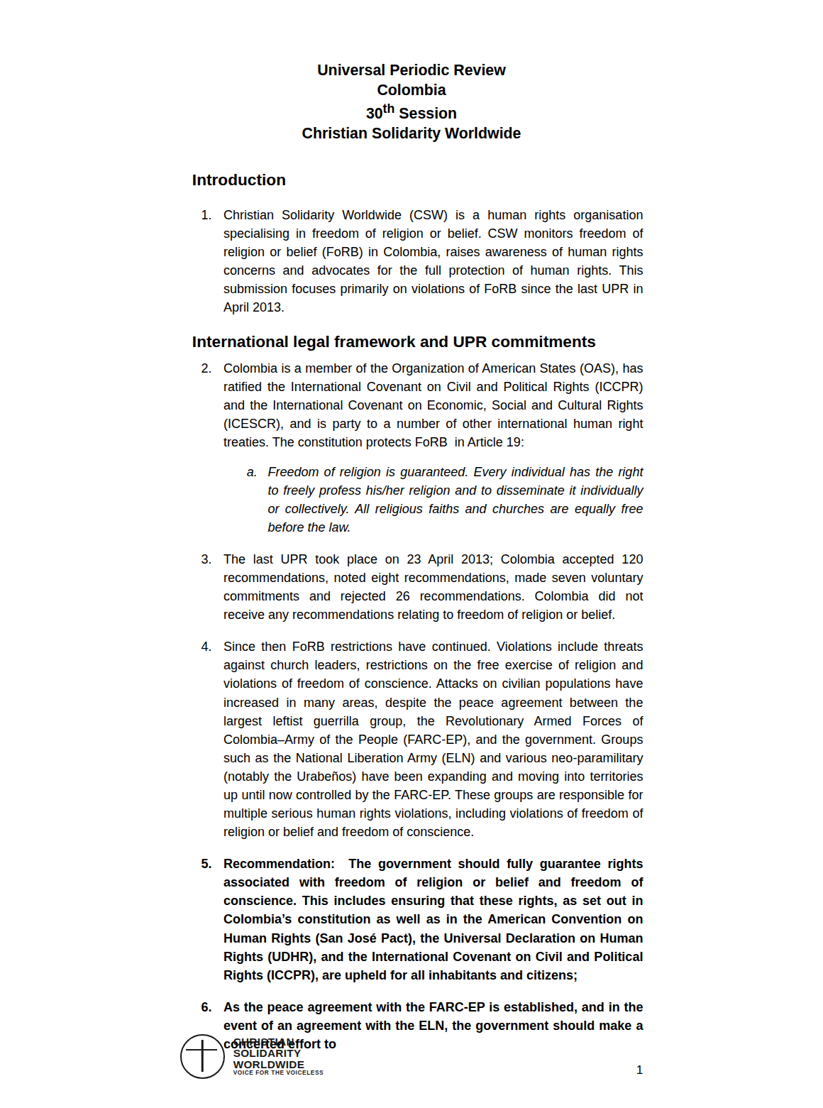Universal Periodic Review
Colombia
30th Session
Christian Solidarity Worldwide
Introduction
Christian Solidarity Worldwide (CSW) is a human rights organisation specialising in freedom of religion or belief. CSW monitors freedom of religion or belief (FoRB) in Colombia, raises awareness of human rights concerns and advocates for the full protection of human rights. This submission focuses primarily on violations of FoRB since the last UPR in April 2013.
International legal framework and UPR commitments
Colombia is a member of the Organization of American States (OAS), has ratified the International Covenant on Civil and Political Rights (ICCPR) and the International Covenant on Economic, Social and Cultural Rights (ICESCR), and is party to a number of other international human right treaties. The constitution protects FoRB in Article 19:
Freedom of religion is guaranteed. Every individual has the right to freely profess his/her religion and to disseminate it individually or collectively. All religious faiths and churches are equally free before the law.
The last UPR took place on 23 April 2013; Colombia accepted 120 recommendations, noted eight recommendations, made seven voluntary commitments and rejected 26 recommendations. Colombia did not receive any recommendations relating to freedom of religion or belief.
Since then FoRB restrictions have continued. Violations include threats against church leaders, restrictions on the free exercise of religion and violations of freedom of conscience. Attacks on civilian populations have increased in many areas, despite the peace agreement between the largest leftist guerrilla group, the Revolutionary Armed Forces of Colombia–Army of the People (FARC-EP), and the government. Groups such as the National Liberation Army (ELN) and various neo-paramilitary (notably the Urabeños) have been expanding and moving into territories up until now controlled by the FARC-EP. These groups are responsible for multiple serious human rights violations, including violations of freedom of religion or belief and freedom of conscience.
Recommendation: The government should fully guarantee rights associated with freedom of religion or belief and freedom of conscience. This includes ensuring that these rights, as set out in Colombia’s constitution as well as in the American Convention on Human Rights (San José Pact), the Universal Declaration on Human Rights (UDHR), and the International Covenant on Civil and Political Rights (ICCPR), are upheld for all inhabitants and citizens;
As the peace agreement with the FARC-EP is established, and in the event of an agreement with the ELN, the government should make a concerted effort to
CHRISTIAN SOLIDARITY WORLDWIDE VOICE FOR THE VOICELESS
1